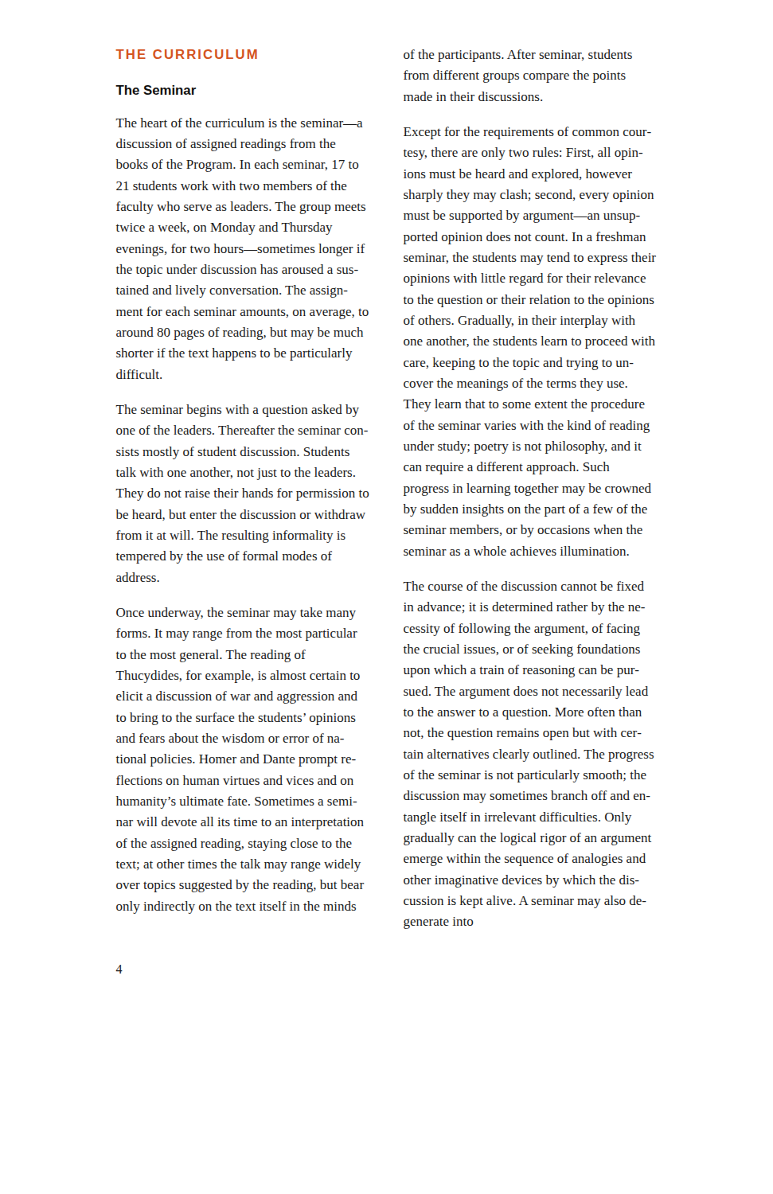The Curriculum
The Seminar
The heart of the curriculum is the seminar—a discussion of assigned readings from the books of the Program. In each seminar, 17 to 21 students work with two members of the faculty who serve as leaders. The group meets twice a week, on Monday and Thursday evenings, for two hours—sometimes longer if the topic under discussion has aroused a sustained and lively conversation. The assignment for each seminar amounts, on average, to around 80 pages of reading, but may be much shorter if the text happens to be particularly difficult.
The seminar begins with a question asked by one of the leaders. Thereafter the seminar consists mostly of student discussion. Students talk with one another, not just to the leaders. They do not raise their hands for permission to be heard, but enter the discussion or withdraw from it at will. The resulting informality is tempered by the use of formal modes of address.
Once underway, the seminar may take many forms. It may range from the most particular to the most general. The reading of Thucydides, for example, is almost certain to elicit a discussion of war and aggression and to bring to the surface the students’ opinions and fears about the wisdom or error of national policies. Homer and Dante prompt reflections on human virtues and vices and on humanity’s ultimate fate. Sometimes a seminar will devote all its time to an interpretation of the assigned reading, staying close to the text; at other times the talk may range widely over topics suggested by the reading, but bear only indirectly on the text itself in the minds of the participants. After seminar, students from different groups compare the points made in their discussions.
Except for the requirements of common courtesy, there are only two rules: First, all opinions must be heard and explored, however sharply they may clash; second, every opinion must be supported by argument—an unsupported opinion does not count. In a freshman seminar, the students may tend to express their opinions with little regard for their relevance to the question or their relation to the opinions of others. Gradually, in their interplay with one another, the students learn to proceed with care, keeping to the topic and trying to uncover the meanings of the terms they use. They learn that to some extent the procedure of the seminar varies with the kind of reading under study; poetry is not philosophy, and it can require a different approach. Such progress in learning together may be crowned by sudden insights on the part of a few of the seminar members, or by occasions when the seminar as a whole achieves illumination.
The course of the discussion cannot be fixed in advance; it is determined rather by the necessity of following the argument, of facing the crucial issues, or of seeking foundations upon which a train of reasoning can be pursued. The argument does not necessarily lead to the answer to a question. More often than not, the question remains open but with certain alternatives clearly outlined. The progress of the seminar is not particularly smooth; the discussion may sometimes branch off and entangle itself in irrelevant difficulties. Only gradually can the logical rigor of an argument emerge within the sequence of analogies and other imaginative devices by which the discussion is kept alive. A seminar may also degenerate into
4